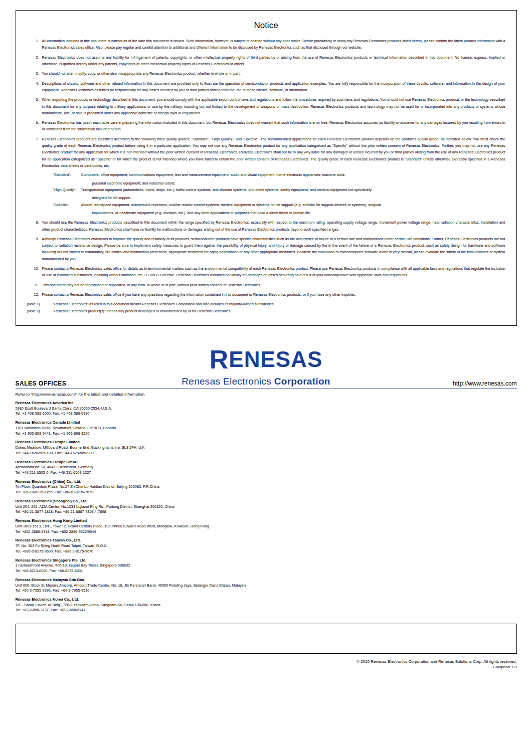Notice
All information included in this document is current as of the date this document is issued. Such information, however, is subject to change without any prior notice. Before purchasing or using any Renesas Electronics products listed herein, please confirm the latest product information with a Renesas Electronics sales office. Also, please pay regular and careful attention to additional and different information to be disclosed by Renesas Electronics such as that disclosed through our website.
Renesas Electronics does not assume any liability for infringement of patents, copyrights, or other intellectual property rights of third parties by or arising from the use of Renesas Electronics products or technical information described in this document. No license, express, implied or otherwise, is granted hereby under any patents, copyrights or other intellectual property rights of Renesas Electronics or others.
You should not alter, modify, copy, or otherwise misappropriate any Renesas Electronics product, whether in whole or in part.
Descriptions of circuits, software and other related information in this document are provided only to illustrate the operation of semiconductor products and application examples. You are fully responsible for the incorporation of these circuits, software, and information in the design of your equipment. Renesas Electronics assumes no responsibility for any losses incurred by you or third parties arising from the use of these circuits, software, or information.
When exporting the products or technology described in this document, you should comply with the applicable export control laws and regulations and follow the procedures required by such laws and regulations. You should not use Renesas Electronics products or the technology described in this document for any purpose relating to military applications or use by the military, including but not limited to the development of weapons of mass destruction. Renesas Electronics products and technology may not be used for or incorporated into any products or systems whose manufacture, use, or sale is prohibited under any applicable domestic or foreign laws or regulations.
Renesas Electronics has used reasonable care in preparing the information included in this document, but Renesas Electronics does not warrant that such information is error free. Renesas Electronics assumes no liability whatsoever for any damages incurred by you resulting from errors in or omissions from the information included herein.
Renesas Electronics products are classified according to the following three quality grades: "Standard", "High Quality", and "Specific". The recommended applications for each Renesas Electronics product depends on the product's quality grade, as indicated below. You must check the quality grade of each Renesas Electronics product before using it in a particular application. You may not use any Renesas Electronics product for any application categorized as "Specific" without the prior written consent of Renesas Electronics. Further, you may not use any Renesas Electronics product for any application for which it is not intended without the prior written consent of Renesas Electronics. Renesas Electronics shall not be in any way liable for any damages or losses incurred by you or third parties arising from the use of any Renesas Electronics product for an application categorized as "Specific" or for which the product is not intended where you have failed to obtain the prior written consent of Renesas Electronics. The quality grade of each Renesas Electronics product is "Standard" unless otherwise expressly specified in a Renesas Electronics data sheets or data books, etc.
"Standard":
Computers; office equipment; communications equipment; test and measurement equipment; audio and visual equipment; home electronic appliances; machine tools;
personal electronic equipment; and industrial robots.
"High Quality":
Transportation equipment (automobiles, trains, ships, etc.); traffic control systems; anti-disaster systems; anti-crime systems; safety equipment; and medical equipment not specifically
designed for life support.
"Specific":
Aircraft; aerospace equipment; submersible repeaters; nuclear reactor control systems; medical equipment or systems for life support (e.g. artificial life support devices or systems), surgical
implantations, or healthcare equipment (e.g. excision, etc.), and any other applications or purposes that pose a direct threat to human life.
You should use the Renesas Electronics products described in this document within the range specified by Renesas Electronics, especially with respect to the maximum rating, operating supply voltage range, movement power voltage range, heat radiation characteristics, installation and other product characteristics. Renesas Electronics shall have no liability for malfunctions or damages arising out of the use of Renesas Electronics products beyond such specified ranges.
Although Renesas Electronics endeavors to improve the quality and reliability of its products, semiconductor products have specific characteristics such as the occurrence of failure at a certain rate and malfunctions under certain use conditions. Further, Renesas Electronics products are not subject to radiation resistance design. Please be sure to implement safety measures to guard them against the possibility of physical injury, and injury or damage caused by fire in the event of the failure of a Renesas Electronics product, such as safety design for hardware and software including but not limited to redundancy, fire control and malfunction prevention, appropriate treatment for aging degradation or any other appropriate measures. Because the evaluation of microcomputer software alone is very difficult, please evaluate the safety of the final products or system manufactured by you.
Please contact a Renesas Electronics sales office for details as to environmental matters such as the environmental compatibility of each Renesas Electronics product. Please use Renesas Electronics products in compliance with all applicable laws and regulations that regulate the inclusion or use of controlled substances, including without limitation, the EU RoHS Directive. Renesas Electronics assumes no liability for damages or losses occurring as a result of your noncompliance with applicable laws and regulations.
This document may not be reproduced or duplicated, in any form, in whole or in part, without prior written consent of Renesas Electronics.
Please contact a Renesas Electronics sales office if you have any questions regarding the information contained in this document or Renesas Electronics products, or if you have any other inquiries.
(Note 1)
"Renesas Electronics" as used in this document means Renesas Electronics Corporation and also includes its majority-owned subsidiaries.
(Note 2)
"Renesas Electronics product(s)" means any product developed or manufactured by or for Renesas Electronics.
RENESAS
SALES OFFICES
Renesas Electronics Corporation
http://www.renesas.com
Refer to "http://www.renesas.com/" for the latest and detailed information.
Renesas Electronics America Inc.
2880 Scott Boulevard Santa Clara, CA 95050-2554, U.S.A.
Tel: +1-408-588-6000, Fax: +1-408-588-6130
Renesas Electronics Canada Limited
1101 Nicholson Road, Newmarket, Ontario L3Y 9C3, Canada
Tel: +1-905-898-5441, Fax: +1-905-898-3220
Renesas Electronics Europe Limited
Dukes Meadow, Millboard Road, Bourne End, Buckinghamshire, SL8 5FH, U.K
Tel: +44-1628-585-100, Fax: +44-1628-585-900
Renesas Electronics Europe GmbH
Arcadiastrasse 10, 40472 Düsseldorf, Germany
Tel: +49-211-6503-0, Fax: +49-211-6503-1327
Renesas Electronics (China) Co., Ltd.
7th Floor, Quantum Plaza, No.27 ZhiChunLu Haidian District, Beijing 100083, P.R.China
Tel: +86-10-8235-1155, Fax: +86-10-8235-7679
Renesas Electronics (Shanghai) Co., Ltd.
Unit 204, 205, AZIA Center, No.1233 Lujiazui Ring Rd., Pudong District, Shanghai 200120, China
Tel: +86-21-5877-1818, Fax: +86-21-6887-7858 / -7898
Renesas Electronics Hong Kong Limited
Unit 1601-1613, 16/F., Tower 2, Grand Century Place, 193 Prince Edward Road West, Mongkok, Kowloon, Hong Kong
Tel: +852-2886-9318, Fax: +852 2886-9022/9044
Renesas Electronics Taiwan Co., Ltd.
7F, No. 363 Fu Shing North Road Taipei, Taiwan, R.O.C.
Tel: +886-2-8175-9600, Fax: +886 2-8175-9670
Renesas Electronics Singapore Pte. Ltd.
1 harbourFront Avenue, #06-10, keppel Bay Tower, Singapore 098632
Tel: +65-6213-0200, Fax: +65-6278-8001
Renesas Electronics Malaysia Sdn.Bhd.
Unit 906, Block B, Menara Amcorp, Amcorp Trade Centre, No. 18, Jln Persiaran Barat, 46050 Petaling Jaya, Selangor Darul Ehsan, Malaysia
Tel: +60-3-7955-9390, Fax: +60-3-7955-9510
Renesas Electronics Korea Co., Ltd.
11F., Samik Lavied' or Bldg., 720-2 Yeoksam-Dong, Kangnam-Ku, Seoul 135-080, Korea
Tel: +82-2-558-3737, Fax: +82-2-558-5141
© 2010 Renesas Electronics Corporation and Renesas Solutions Corp. All rights reserved.
Colophon 1.0